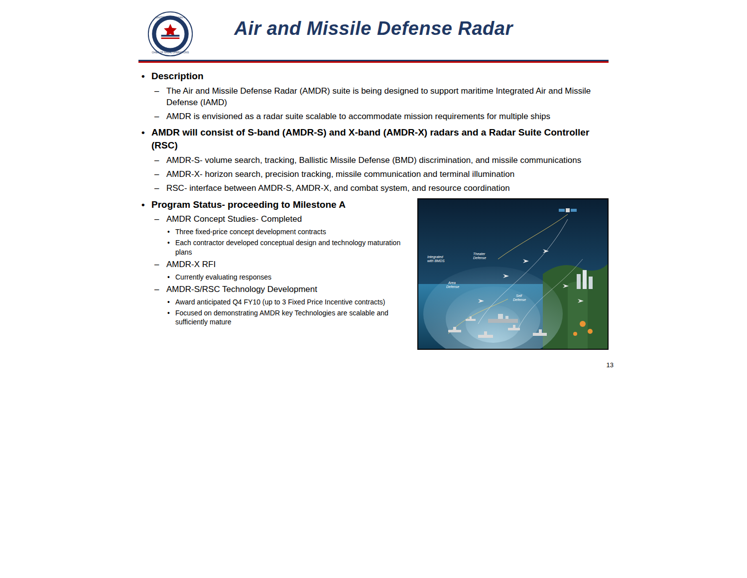UNITED STATES NAVY CHIEF OF NAVAL OPERATIONS
Air and Missile Defense Radar
Description
The Air and Missile Defense Radar (AMDR) suite is being designed to support maritime Integrated Air and Missile Defense (IAMD)
AMDR is envisioned as a radar suite scalable to accommodate mission requirements for multiple ships
AMDR will consist of S-band (AMDR-S) and X-band (AMDR-X) radars and a Radar Suite Controller (RSC)
AMDR-S- volume search, tracking, Ballistic Missile Defense (BMD) discrimination, and missile communications
AMDR-X- horizon search, precision tracking, missile communication and terminal illumination
RSC- interface between AMDR-S, AMDR-X, and combat system, and resource coordination
Program Status- proceeding to Milestone A
AMDR Concept Studies- Completed
Three fixed-price concept development contracts
Each contractor developed conceptual design and technology maturation plans
AMDR-X RFI
Currently evaluating responses
AMDR-S/RSC Technology Development
Award anticipated Q4 FY10 (up to 3 Fixed Price Incentive contracts)
Focused on demonstrating AMDR key Technologies are scalable and sufficiently mature
Integrated with BMDS Theater Defense Area Defense Self Defense
13